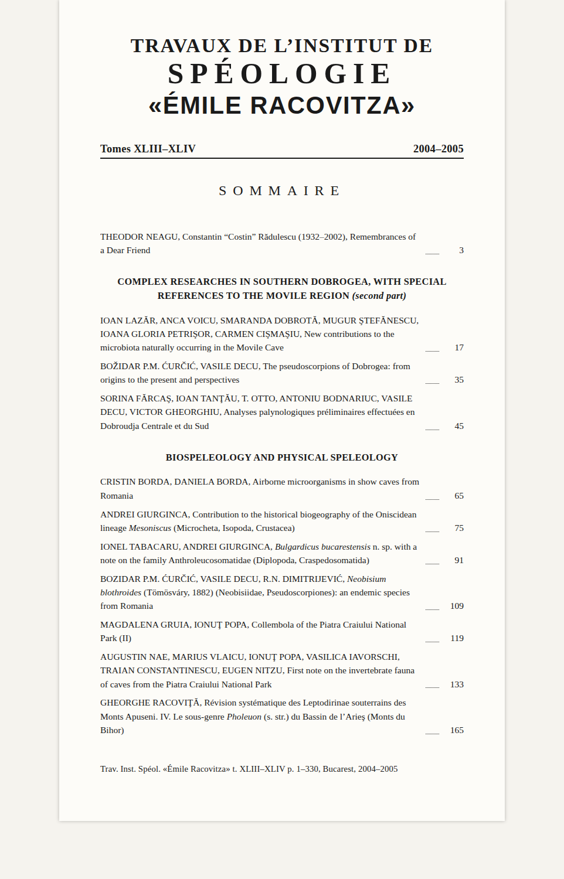TRAVAUX DE L’INSTITUT DE
SPÉOLOGIE
«ÉMILE RACOVITZA»
Tomes XLIII–XLIV 2004–2005
SOMMAIRE
Theodor Neagu, Constantin “Costin” Rădulescu (1932–2002), Remembrances of a Dear Friend 3
Complex researches in southern Dobrogea, with special references to the Movile region (second part)
Ioan Lazăr, Anca Voicu, Smaranda Dobrotă, Mugur Ştefănescu, Ioana Gloria Petrişor, Carmen Cişmaşiu, New contributions to the microbiota naturally occurring in the Movile Cave 17
Božidar P.M. Ćurčić, Vasile Decu, The pseudoscorpions of Dobrogea: from origins to the present and perspectives 35
Sorina Fărcaş, Ioan Tanţău, T. Otto, Antoniu Bodnariuc, Vasile Decu, Victor Gheorghiu, Analyses palynologiques préliminaires effectuées en Dobroudja Centrale et du Sud 45
Biospeleology and physical speleology
Cristin Borda, Daniela Borda, Airborne microorganisms in show caves from Romania 65
Andrei Giurginca, Contribution to the historical biogeography of the Oniscidean lineage Mesoniscus (Microcheta, Isopoda, Crustacea) 75
Ionel Tabacaru, Andrei Giurginca, Bulgardicus bucarestensis n. sp. with a note on the family Anthroleucosomatidae (Diplopoda, Craspedosomatida) 91
Bozidar P.M. Ćurčić, Vasile Decu, R.N. Dimitrijević, Neobisium blothroides (Tömösváry, 1882) (Neobisiidae, Pseudoscorpiones): an endemic species from Romania 109
Magdalena Gruia, Ionuţ Popa, Collembola of the Piatra Craiului National Park (II) 119
Augustin Nae, Marius Vlaicu, Ionuţ Popa, Vasilica Iavorschi, Traian Constantinescu, Eugen Nitzu, First note on the invertebrate fauna of caves from the Piatra Craiului National Park 133
Gheorghe Racoviţă, Révision systématique des Leptodirinae souterrains des Monts Apuseni. IV. Le sous-genre Pholeuon (s. str.) du Bassin de l’Arieş (Monts du Bihor) 165
Trav. Inst. Spéol. «Émile Racovitza» t. XLIII–XLIV p. 1–330, Bucarest, 2004–2005